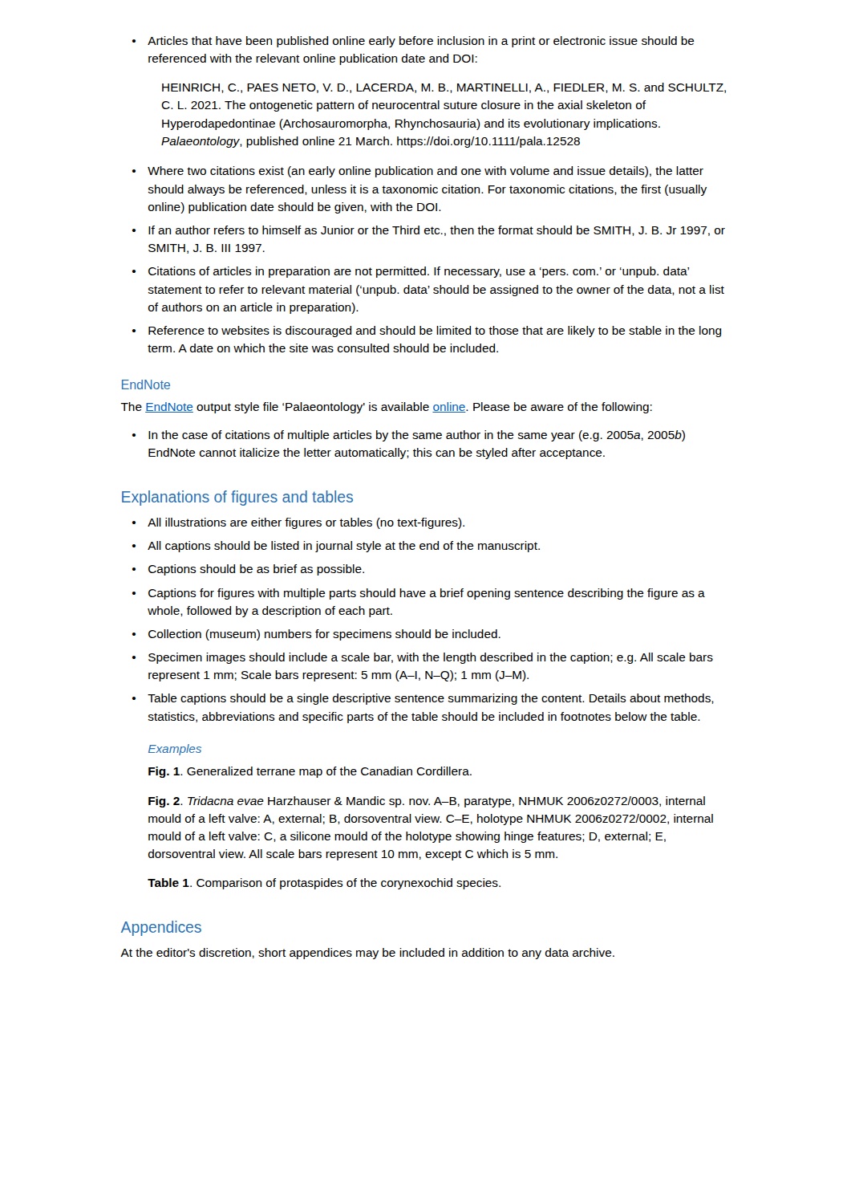Articles that have been published online early before inclusion in a print or electronic issue should be referenced with the relevant online publication date and DOI:
HEINRICH, C., PAES NETO, V. D., LACERDA, M. B., MARTINELLI, A., FIEDLER, M. S. and SCHULTZ, C. L. 2021. The ontogenetic pattern of neurocentral suture closure in the axial skeleton of Hyperodapedontinae (Archosauromorpha, Rhynchosauria) and its evolutionary implications. Palaeontology, published online 21 March. https://doi.org/10.1111/pala.12528
Where two citations exist (an early online publication and one with volume and issue details), the latter should always be referenced, unless it is a taxonomic citation. For taxonomic citations, the first (usually online) publication date should be given, with the DOI.
If an author refers to himself as Junior or the Third etc., then the format should be SMITH, J. B. Jr 1997, or SMITH, J. B. III 1997.
Citations of articles in preparation are not permitted. If necessary, use a ‘pers. com.’ or ‘unpub. data’ statement to refer to relevant material (‘unpub. data’ should be assigned to the owner of the data, not a list of authors on an article in preparation).
Reference to websites is discouraged and should be limited to those that are likely to be stable in the long term. A date on which the site was consulted should be included.
EndNote
The EndNote output style file ‘Palaeontology' is available online. Please be aware of the following:
In the case of citations of multiple articles by the same author in the same year (e.g. 2005a, 2005b) EndNote cannot italicize the letter automatically; this can be styled after acceptance.
Explanations of figures and tables
All illustrations are either figures or tables (no text-figures).
All captions should be listed in journal style at the end of the manuscript.
Captions should be as brief as possible.
Captions for figures with multiple parts should have a brief opening sentence describing the figure as a whole, followed by a description of each part.
Collection (museum) numbers for specimens should be included.
Specimen images should include a scale bar, with the length described in the caption; e.g. All scale bars represent 1 mm; Scale bars represent: 5 mm (A–I, N–Q); 1 mm (J–M).
Table captions should be a single descriptive sentence summarizing the content. Details about methods, statistics, abbreviations and specific parts of the table should be included in footnotes below the table.
Examples
Fig. 1. Generalized terrane map of the Canadian Cordillera.
Fig. 2. Tridacna evae Harzhauser & Mandic sp. nov. A–B, paratype, NHMUK 2006z0272/0003, internal mould of a left valve: A, external; B, dorsoventral view. C–E, holotype NHMUK 2006z0272/0002, internal mould of a left valve: C, a silicone mould of the holotype showing hinge features; D, external; E, dorsoventral view. All scale bars represent 10 mm, except C which is 5 mm.
Table 1. Comparison of protaspides of the corynexochid species.
Appendices
At the editor's discretion, short appendices may be included in addition to any data archive.